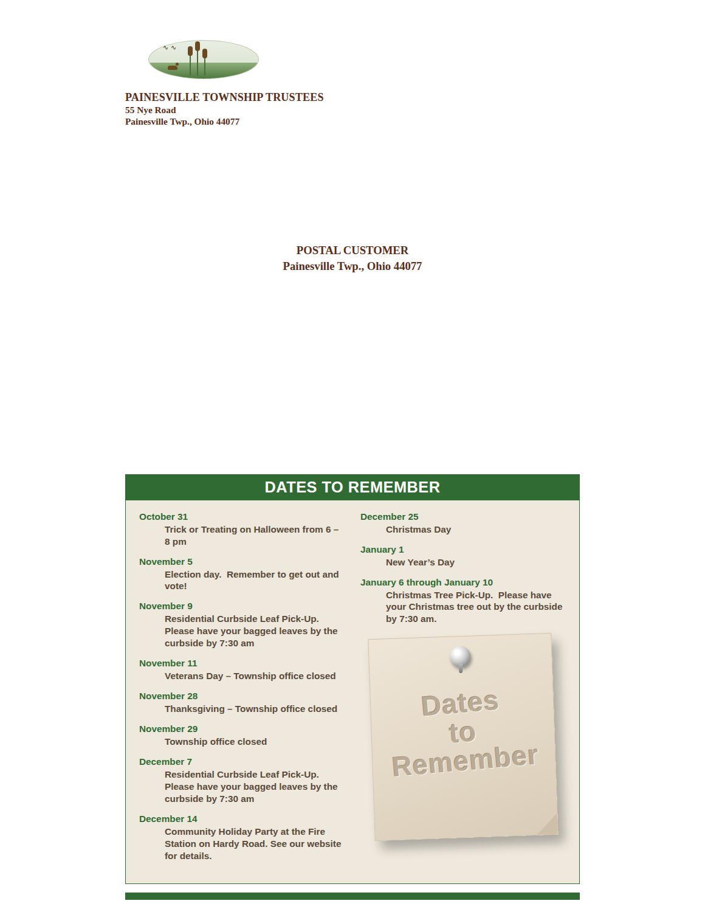∿∿
PAINESVILLE TOWNSHIP TRUSTEES
55 Nye Road
Painesville Twp., Ohio 44077
POSTAL CUSTOMER
Painesville Twp., Ohio 44077
DATES TO REMEMBER
October 31
Trick or Treating on Halloween from 6 – 8 pm
November 5
Election day. Remember to get out and vote!
November 9
Residential Curbside Leaf Pick-Up. Please have your bagged leaves by the curbside by 7:30 am
November 11
Veterans Day – Township office closed
November 28
Thanksgiving – Township office closed
November 29
Township office closed
December 7
Residential Curbside Leaf Pick-Up. Please have your bagged leaves by the curbside by 7:30 am
December 14
Community Holiday Party at the Fire Station on Hardy Road. See our website for details.
December 25
Christmas Day
January 1
New Year’s Day
January 6 through January 10
Christmas Tree Pick-Up. Please have your Christmas tree out by the curbside by 7:30 am.
Dates
to
Remember